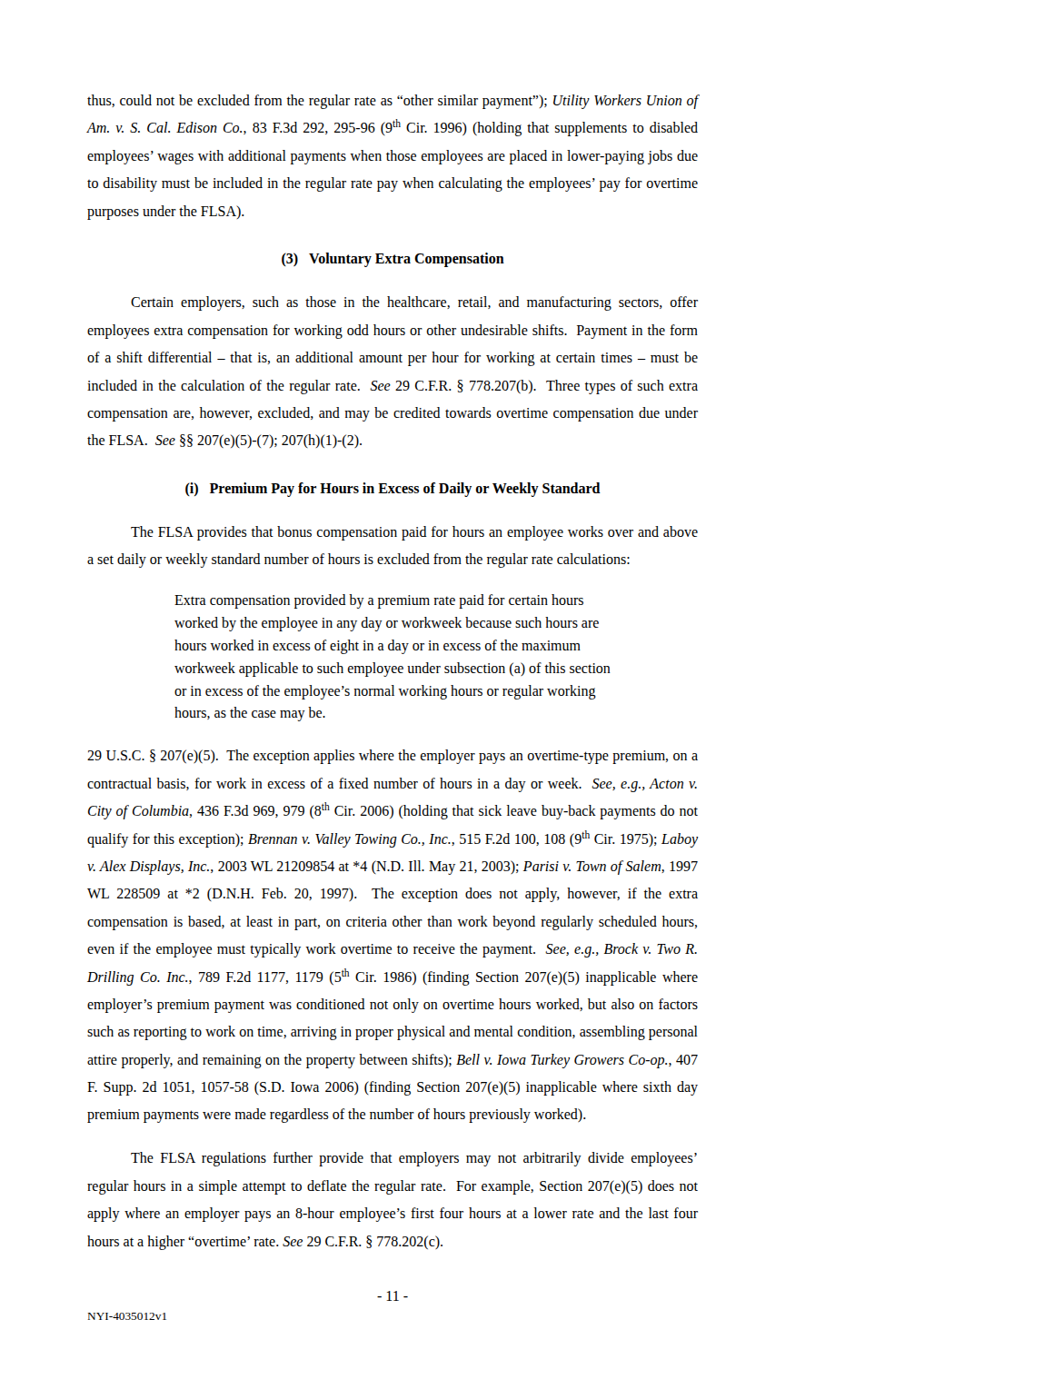thus, could not be excluded from the regular rate as “other similar payment”); Utility Workers Union of Am. v. S. Cal. Edison Co., 83 F.3d 292, 295-96 (9th Cir. 1996) (holding that supplements to disabled employees’ wages with additional payments when those employees are placed in lower-paying jobs due to disability must be included in the regular rate pay when calculating the employees’ pay for overtime purposes under the FLSA).
(3) Voluntary Extra Compensation
Certain employers, such as those in the healthcare, retail, and manufacturing sectors, offer employees extra compensation for working odd hours or other undesirable shifts. Payment in the form of a shift differential – that is, an additional amount per hour for working at certain times – must be included in the calculation of the regular rate. See 29 C.F.R. § 778.207(b). Three types of such extra compensation are, however, excluded, and may be credited towards overtime compensation due under the FLSA. See §§ 207(e)(5)-(7); 207(h)(1)-(2).
(i) Premium Pay for Hours in Excess of Daily or Weekly Standard
The FLSA provides that bonus compensation paid for hours an employee works over and above a set daily or weekly standard number of hours is excluded from the regular rate calculations:
Extra compensation provided by a premium rate paid for certain hours worked by the employee in any day or workweek because such hours are hours worked in excess of eight in a day or in excess of the maximum workweek applicable to such employee under subsection (a) of this section or in excess of the employee’s normal working hours or regular working hours, as the case may be.
29 U.S.C. § 207(e)(5). The exception applies where the employer pays an overtime-type premium, on a contractual basis, for work in excess of a fixed number of hours in a day or week. See, e.g., Acton v. City of Columbia, 436 F.3d 969, 979 (8th Cir. 2006) (holding that sick leave buy-back payments do not qualify for this exception); Brennan v. Valley Towing Co., Inc., 515 F.2d 100, 108 (9th Cir. 1975); Laboy v. Alex Displays, Inc., 2003 WL 21209854 at *4 (N.D. Ill. May 21, 2003); Parisi v. Town of Salem, 1997 WL 228509 at *2 (D.N.H. Feb. 20, 1997). The exception does not apply, however, if the extra compensation is based, at least in part, on criteria other than work beyond regularly scheduled hours, even if the employee must typically work overtime to receive the payment. See, e.g., Brock v. Two R. Drilling Co. Inc., 789 F.2d 1177, 1179 (5th Cir. 1986) (finding Section 207(e)(5) inapplicable where employer’s premium payment was conditioned not only on overtime hours worked, but also on factors such as reporting to work on time, arriving in proper physical and mental condition, assembling personal attire properly, and remaining on the property between shifts); Bell v. Iowa Turkey Growers Co-op., 407 F. Supp. 2d 1051, 1057-58 (S.D. Iowa 2006) (finding Section 207(e)(5) inapplicable where sixth day premium payments were made regardless of the number of hours previously worked).
The FLSA regulations further provide that employers may not arbitrarily divide employees’ regular hours in a simple attempt to deflate the regular rate. For example, Section 207(e)(5) does not apply where an employer pays an 8-hour employee’s first four hours at a lower rate and the last four hours at a higher “overtime’ rate. See 29 C.F.R. § 778.202(c).
- 11 - NYI-4035012v1